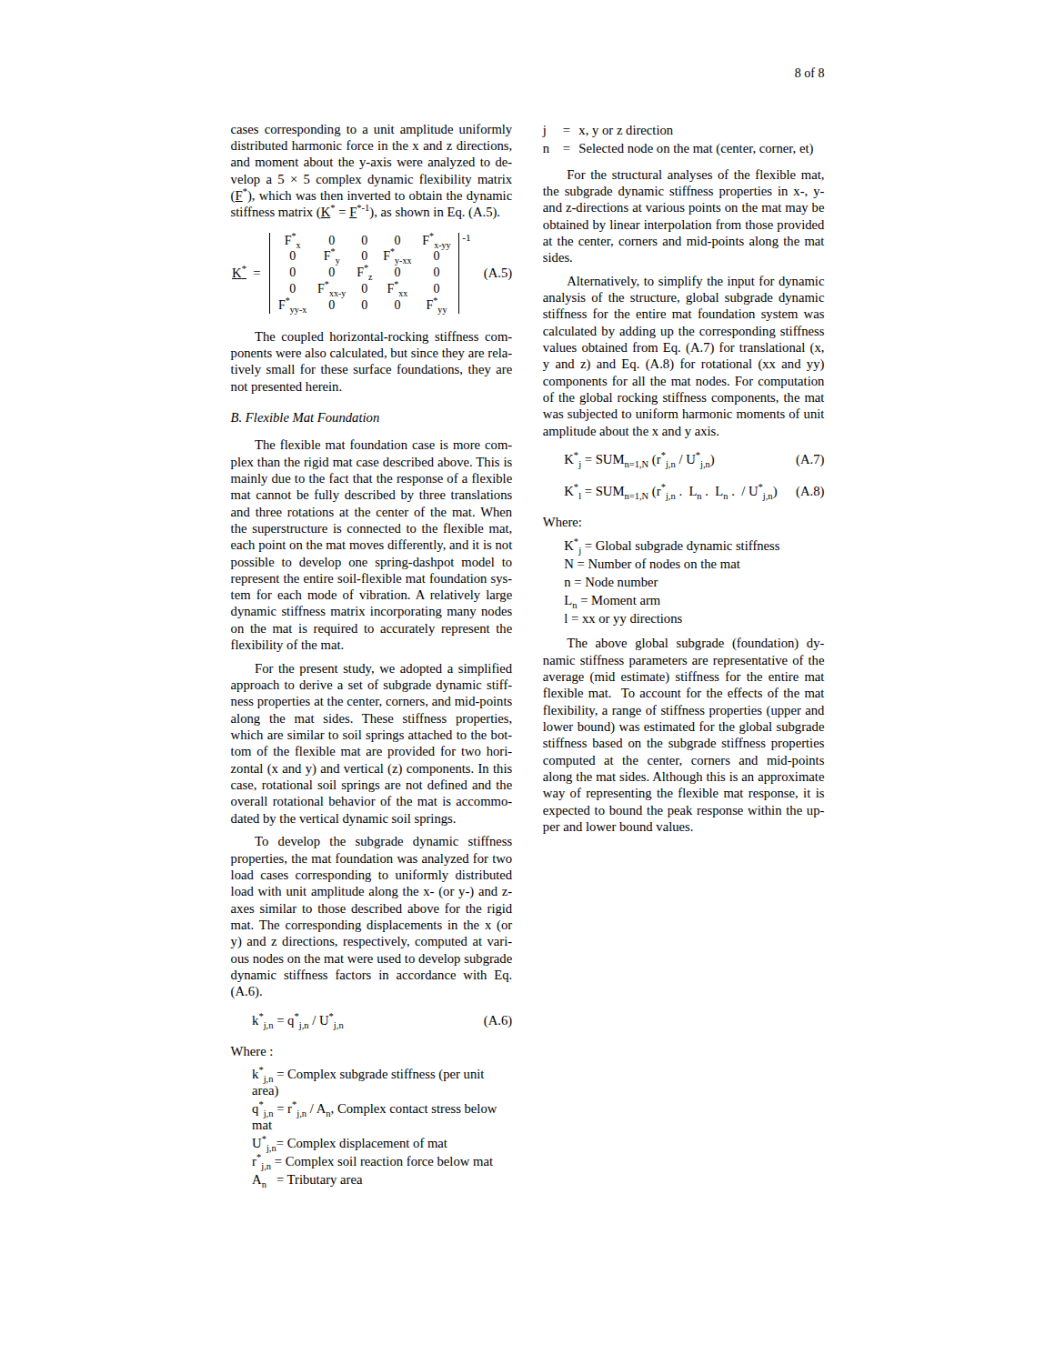8 of 8
cases corresponding to a unit amplitude uniformly distributed harmonic force in the x and z directions, and moment about the y-axis were analyzed to develop a 5 × 5 complex dynamic flexibility matrix (F*), which was then inverted to obtain the dynamic stiffness matrix (K* = F*-1), as shown in Eq. (A.5).
K* =
| F * x | 0 | 0 | 0 | F * x-yy |
| 0 | F * y | 0 | F * y-xx | 0 |
| 0 | 0 | F * z | 0 | 0 |
| 0 | F * xx-y | 0 | F * xx | 0 |
| F * yy-x | 0 | 0 | 0 | F * yy |
-1
(A.5)
The coupled horizontal-rocking stiffness components were also calculated, but since they are relatively small for these surface foundations, they are not presented herein.
B. Flexible Mat Foundation
The flexible mat foundation case is more complex than the rigid mat case described above. This is mainly due to the fact that the response of a flexible mat cannot be fully described by three translations and three rotations at the center of the mat. When the superstructure is connected to the flexible mat, each point on the mat moves differently, and it is not possible to develop one spring-dashpot model to represent the entire soil-flexible mat foundation system for each mode of vibration. A relatively large dynamic stiffness matrix incorporating many nodes on the mat is required to accurately represent the flexibility of the mat.
For the present study, we adopted a simplified approach to derive a set of subgrade dynamic stiffness properties at the center, corners, and mid-points along the mat sides. These stiffness properties, which are similar to soil springs attached to the bottom of the flexible mat are provided for two horizontal (x and y) and vertical (z) components. In this case, rotational soil springs are not defined and the overall rotational behavior of the mat is accommodated by the vertical dynamic soil springs.
To develop the subgrade dynamic stiffness properties, the mat foundation was analyzed for two load cases corresponding to uniformly distributed load with unit amplitude along the x- (or y-) and z-axes similar to those described above for the rigid mat. The corresponding displacements in the x (or y) and z directions, respectively, computed at various nodes on the mat were used to develop subgrade dynamic stiffness factors in accordance with Eq. (A.6).
k*j,n = q*j,n / U*j,n
(A.6)
Where :
k*j,n = Complex subgrade stiffness (per unit area)
q*j,n = r*j,n / An, Complex contact stress below mat
U*j,n= Complex displacement of mat
r*j,n = Complex soil reaction force below mat
An = Tributary area
j=x, y or z direction
n=Selected node on the mat (center, corner, et)
For the structural analyses of the flexible mat, the subgrade dynamic stiffness properties in x-, y- and z-directions at various points on the mat may be obtained by linear interpolation from those provided at the center, corners and mid-points along the mat sides.
Alternatively, to simplify the input for dynamic analysis of the structure, global subgrade dynamic stiffness for the entire mat foundation system was calculated by adding up the corresponding stiffness values obtained from Eq. (A.7) for translational (x, y and z) and Eq. (A.8) for rotational (xx and yy) components for all the mat nodes. For computation of the global rocking stiffness components, the mat was subjected to uniform harmonic moments of unit amplitude about the x and y axis.
K*j = SUMn=1,N (r*j,n / U*j,n)
(A.7)
K*l = SUMn=1,N (r*j,n . Ln . Ln . / U*j,n)
(A.8)
Where:
K*j = Global subgrade dynamic stiffness
N = Number of nodes on the mat
n = Node number
Ln = Moment arm
l = xx or yy directions
The above global subgrade (foundation) dynamic stiffness parameters are representative of the average (mid estimate) stiffness for the entire mat flexible mat. To account for the effects of the mat flexibility, a range of stiffness properties (upper and lower bound) was estimated for the global subgrade stiffness based on the subgrade stiffness properties computed at the center, corners and mid-points along the mat sides. Although this is an approximate way of representing the flexible mat response, it is expected to bound the peak response within the upper and lower bound values.